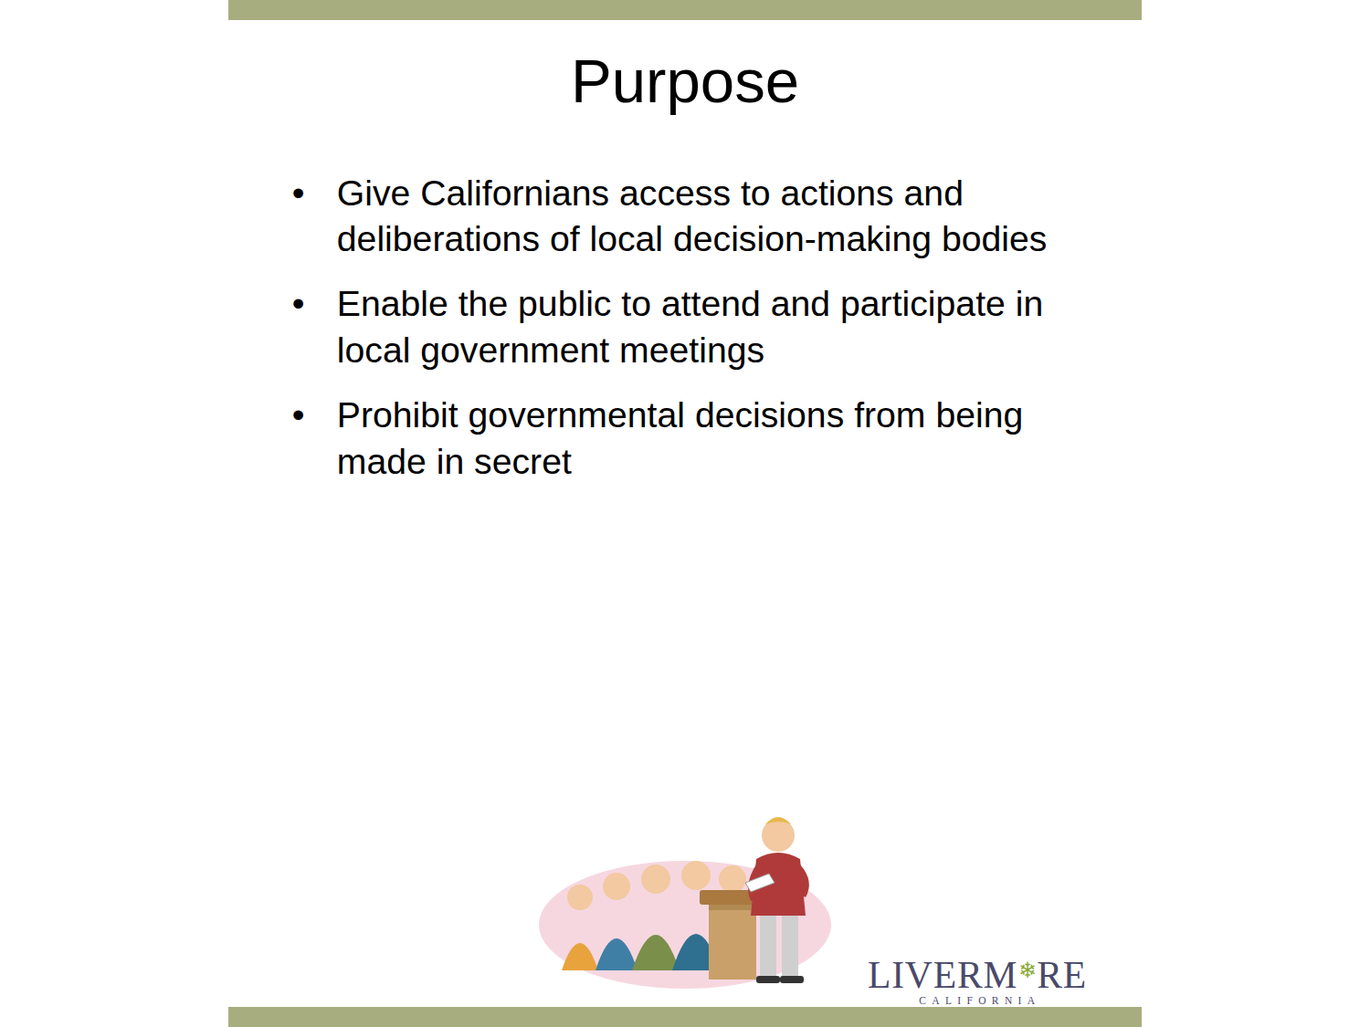Purpose
Give Californians access to actions and deliberations of local decision-making bodies
Enable the public to attend and participate in local government meetings
Prohibit governmental decisions from being made in secret
LIVERM❄RE
CALIFORNIA